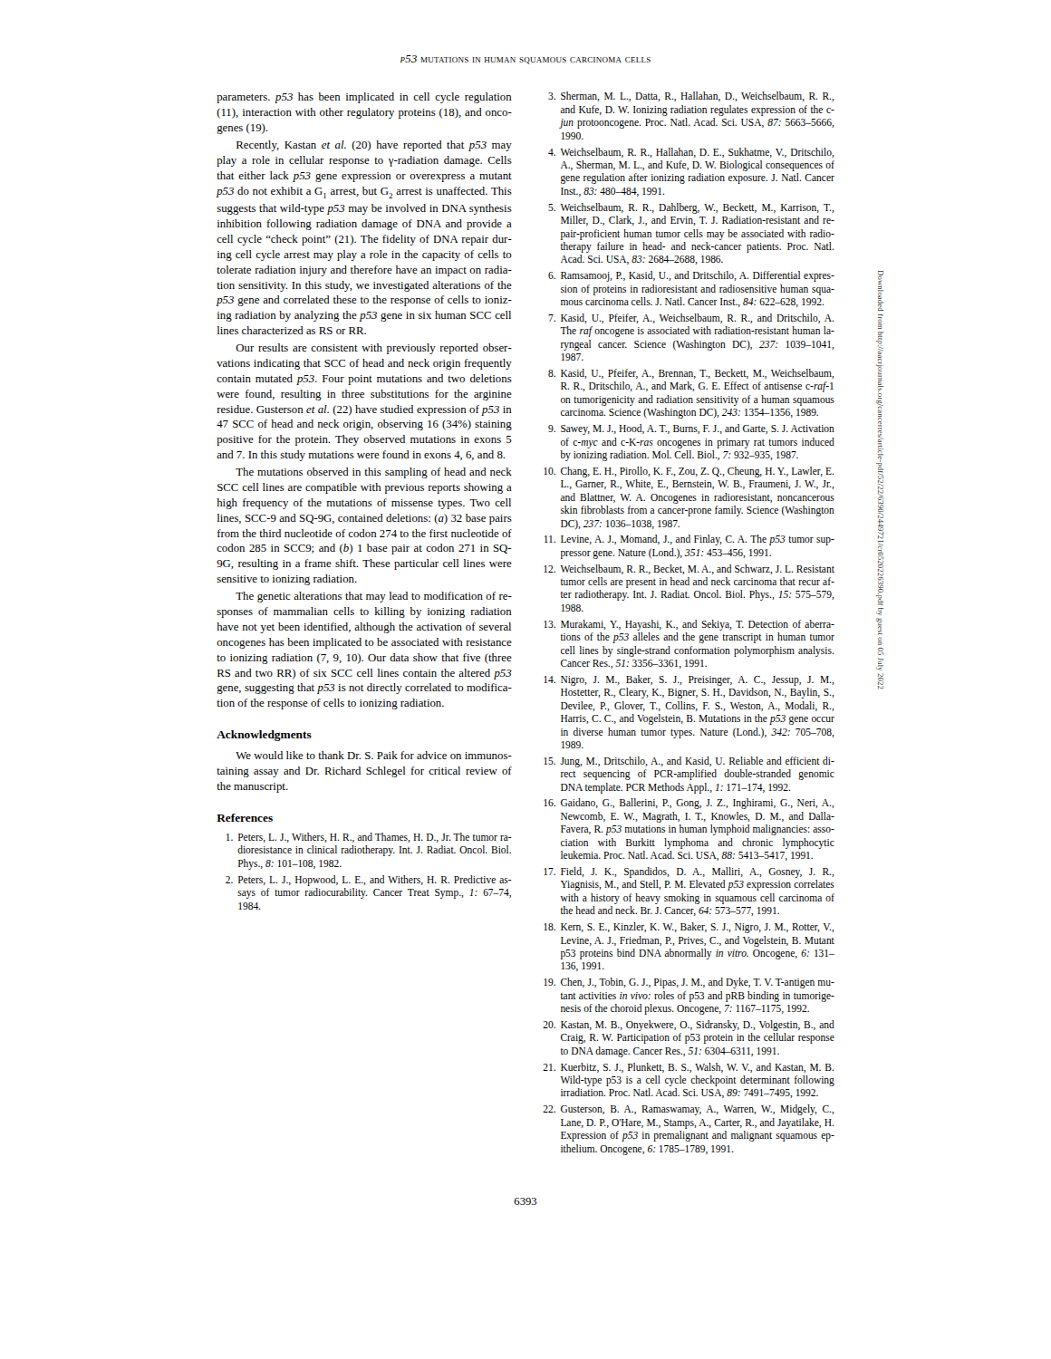p53 mutations in human squamous carcinoma cells
Downloaded from http://aacrjournals.org/cancerres/article-pdf/52/22/6390/2449721/cr0520226390.pdf by guest on 05 July 2022
parameters. p53 has been implicated in cell cycle regulation (11), interaction with other regulatory proteins (18), and oncogenes (19).
Recently, Kastan et al. (20) have reported that p53 may play a role in cellular response to γ-radiation damage. Cells that either lack p53 gene expression or overexpress a mutant p53 do not exhibit a G1 arrest, but G2 arrest is unaffected. This suggests that wild-type p53 may be involved in DNA synthesis inhibition following radiation damage of DNA and provide a cell cycle “check point” (21). The fidelity of DNA repair during cell cycle arrest may play a role in the capacity of cells to tolerate radiation injury and therefore have an impact on radiation sensitivity. In this study, we investigated alterations of the p53 gene and correlated these to the response of cells to ionizing radiation by analyzing the p53 gene in six human SCC cell lines characterized as RS or RR.
Our results are consistent with previously reported observations indicating that SCC of head and neck origin frequently contain mutated p53. Four point mutations and two deletions were found, resulting in three substitutions for the arginine residue. Gusterson et al. (22) have studied expression of p53 in 47 SCC of head and neck origin, observing 16 (34%) staining positive for the protein. They observed mutations in exons 5 and 7. In this study mutations were found in exons 4, 6, and 8.
The mutations observed in this sampling of head and neck SCC cell lines are compatible with previous reports showing a high frequency of the mutations of missense types. Two cell lines, SCC-9 and SQ-9G, contained deletions: (a) 32 base pairs from the third nucleotide of codon 274 to the first nucleotide of codon 285 in SCC9; and (b) 1 base pair at codon 271 in SQ-9G, resulting in a frame shift. These particular cell lines were sensitive to ionizing radiation.
The genetic alterations that may lead to modification of responses of mammalian cells to killing by ionizing radiation have not yet been identified, although the activation of several oncogenes has been implicated to be associated with resistance to ionizing radiation (7, 9, 10). Our data show that five (three RS and two RR) of six SCC cell lines contain the altered p53 gene, suggesting that p53 is not directly correlated to modification of the response of cells to ionizing radiation.
Acknowledgments
We would like to thank Dr. S. Paik for advice on immunostaining assay and Dr. Richard Schlegel for critical review of the manuscript.
References
Peters, L. J., Withers, H. R., and Thames, H. D., Jr. The tumor radioresistance in clinical radiotherapy. Int. J. Radiat. Oncol. Biol. Phys., 8: 101–108, 1982.
Peters, L. J., Hopwood, L. E., and Withers, H. R. Predictive assays of tumor radiocurability. Cancer Treat Symp., 1: 67–74, 1984.
Sherman, M. L., Datta, R., Hallahan, D., Weichselbaum, R. R., and Kufe, D. W. Ionizing radiation regulates expression of the c-jun protooncogene. Proc. Natl. Acad. Sci. USA, 87: 5663–5666, 1990.
Weichselbaum, R. R., Hallahan, D. E., Sukhatme, V., Dritschilo, A., Sherman, M. L., and Kufe, D. W. Biological consequences of gene regulation after ionizing radiation exposure. J. Natl. Cancer Inst., 83: 480–484, 1991.
Weichselbaum, R. R., Dahlberg, W., Beckett, M., Karrison, T., Miller, D., Clark, J., and Ervin, T. J. Radiation-resistant and repair-proficient human tumor cells may be associated with radiotherapy failure in head- and neck-cancer patients. Proc. Natl. Acad. Sci. USA, 83: 2684–2688, 1986.
Ramsamooj, P., Kasid, U., and Dritschilo, A. Differential expression of proteins in radioresistant and radiosensitive human squamous carcinoma cells. J. Natl. Cancer Inst., 84: 622–628, 1992.
Kasid, U., Pfeifer, A., Weichselbaum, R. R., and Dritschilo, A. The raf oncogene is associated with radiation-resistant human laryngeal cancer. Science (Washington DC), 237: 1039–1041, 1987.
Kasid, U., Pfeifer, A., Brennan, T., Beckett, M., Weichselbaum, R. R., Dritschilo, A., and Mark, G. E. Effect of antisense c-raf-1 on tumorigenicity and radiation sensitivity of a human squamous carcinoma. Science (Washington DC), 243: 1354–1356, 1989.
Sawey, M. J., Hood, A. T., Burns, F. J., and Garte, S. J. Activation of c-myc and c-K-ras oncogenes in primary rat tumors induced by ionizing radiation. Mol. Cell. Biol., 7: 932–935, 1987.
Chang, E. H., Pirollo, K. F., Zou, Z. Q., Cheung, H. Y., Lawler, E. L., Garner, R., White, E., Bernstein, W. B., Fraumeni, J. W., Jr., and Blattner, W. A. Oncogenes in radioresistant, noncancerous skin fibroblasts from a cancer-prone family. Science (Washington DC), 237: 1036–1038, 1987.
Levine, A. J., Momand, J., and Finlay, C. A. The p53 tumor suppressor gene. Nature (Lond.), 351: 453–456, 1991.
Weichselbaum, R. R., Becket, M. A., and Schwarz, J. L. Resistant tumor cells are present in head and neck carcinoma that recur after radiotherapy. Int. J. Radiat. Oncol. Biol. Phys., 15: 575–579, 1988.
Murakami, Y., Hayashi, K., and Sekiya, T. Detection of aberrations of the p53 alleles and the gene transcript in human tumor cell lines by single-strand conformation polymorphism analysis. Cancer Res., 51: 3356–3361, 1991.
Nigro, J. M., Baker, S. J., Preisinger, A. C., Jessup, J. M., Hostetter, R., Cleary, K., Bigner, S. H., Davidson, N., Baylin, S., Devilee, P., Glover, T., Collins, F. S., Weston, A., Modali, R., Harris, C. C., and Vogelstein, B. Mutations in the p53 gene occur in diverse human tumor types. Nature (Lond.), 342: 705–708, 1989.
Jung, M., Dritschilo, A., and Kasid, U. Reliable and efficient direct sequencing of PCR-amplified double-stranded genomic DNA template. PCR Methods Appl., 1: 171–174, 1992.
Gaidano, G., Ballerini, P., Gong, J. Z., Inghirami, G., Neri, A., Newcomb, E. W., Magrath, I. T., Knowles, D. M., and Dalla-Favera, R. p53 mutations in human lymphoid malignancies: association with Burkitt lymphoma and chronic lymphocytic leukemia. Proc. Natl. Acad. Sci. USA, 88: 5413–5417, 1991.
Field, J. K., Spandidos, D. A., Malliri, A., Gosney, J. R., Yiagnisis, M., and Stell, P. M. Elevated p53 expression correlates with a history of heavy smoking in squamous cell carcinoma of the head and neck. Br. J. Cancer, 64: 573–577, 1991.
Kern, S. E., Kinzler, K. W., Baker, S. J., Nigro, J. M., Rotter, V., Levine, A. J., Friedman, P., Prives, C., and Vogelstein, B. Mutant p53 proteins bind DNA abnormally in vitro. Oncogene, 6: 131–136, 1991.
Chen, J., Tobin, G. J., Pipas, J. M., and Dyke, T. V. T-antigen mutant activities in vivo: roles of p53 and pRB binding in tumorigenesis of the choroid plexus. Oncogene, 7: 1167–1175, 1992.
Kastan, M. B., Onyekwere, O., Sidransky, D., Volgestin, B., and Craig, R. W. Participation of p53 protein in the cellular response to DNA damage. Cancer Res., 51: 6304–6311, 1991.
Kuerbitz, S. J., Plunkett, B. S., Walsh, W. V., and Kastan, M. B. Wild-type p53 is a cell cycle checkpoint determinant following irradiation. Proc. Natl. Acad. Sci. USA, 89: 7491–7495, 1992.
Gusterson, B. A., Ramaswamay, A., Warren, W., Midgely, C., Lane, D. P., O'Hare, M., Stamps, A., Carter, R., and Jayatilake, H. Expression of p53 in premalignant and malignant squamous epithelium. Oncogene, 6: 1785–1789, 1991.
6393